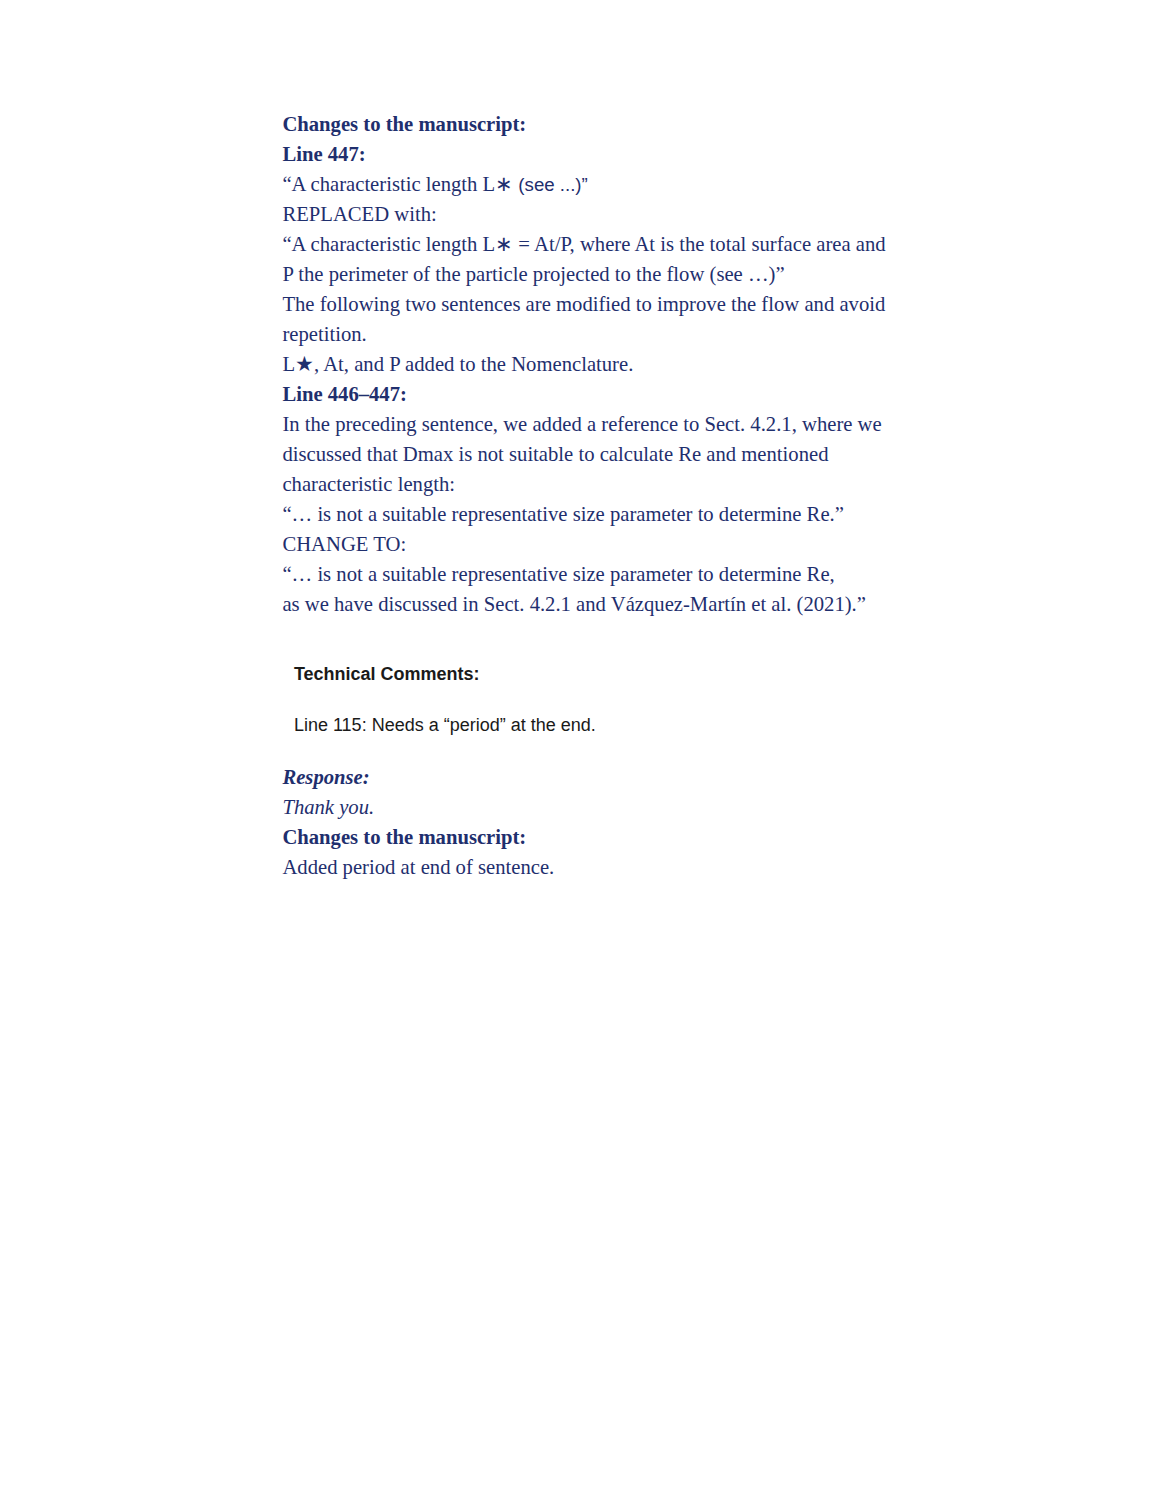Changes to the manuscript:
Line 447:
“A characteristic length L∗ (see ...)”
REPLACED with:
“A characteristic length L∗ = At/P, where At is the total surface area and P the perimeter of the particle projected to the flow (see …)”
The following two sentences are modified to improve the flow and avoid repetition.
L★, At, and P added to the Nomenclature.
Line 446–447:
In the preceding sentence, we added a reference to Sect. 4.2.1, where we discussed that Dmax is not suitable to calculate Re and mentioned characteristic length:
“… is not a suitable representative size parameter to determine Re.”
CHANGE TO:
“… is not a suitable representative size parameter to determine Re,
as we have discussed in Sect. 4.2.1 and Vázquez-Martín et al. (2021).”
Technical Comments:
Line 115: Needs a “period” at the end.
Response:
Thank you.
Changes to the manuscript:
Added period at end of sentence.